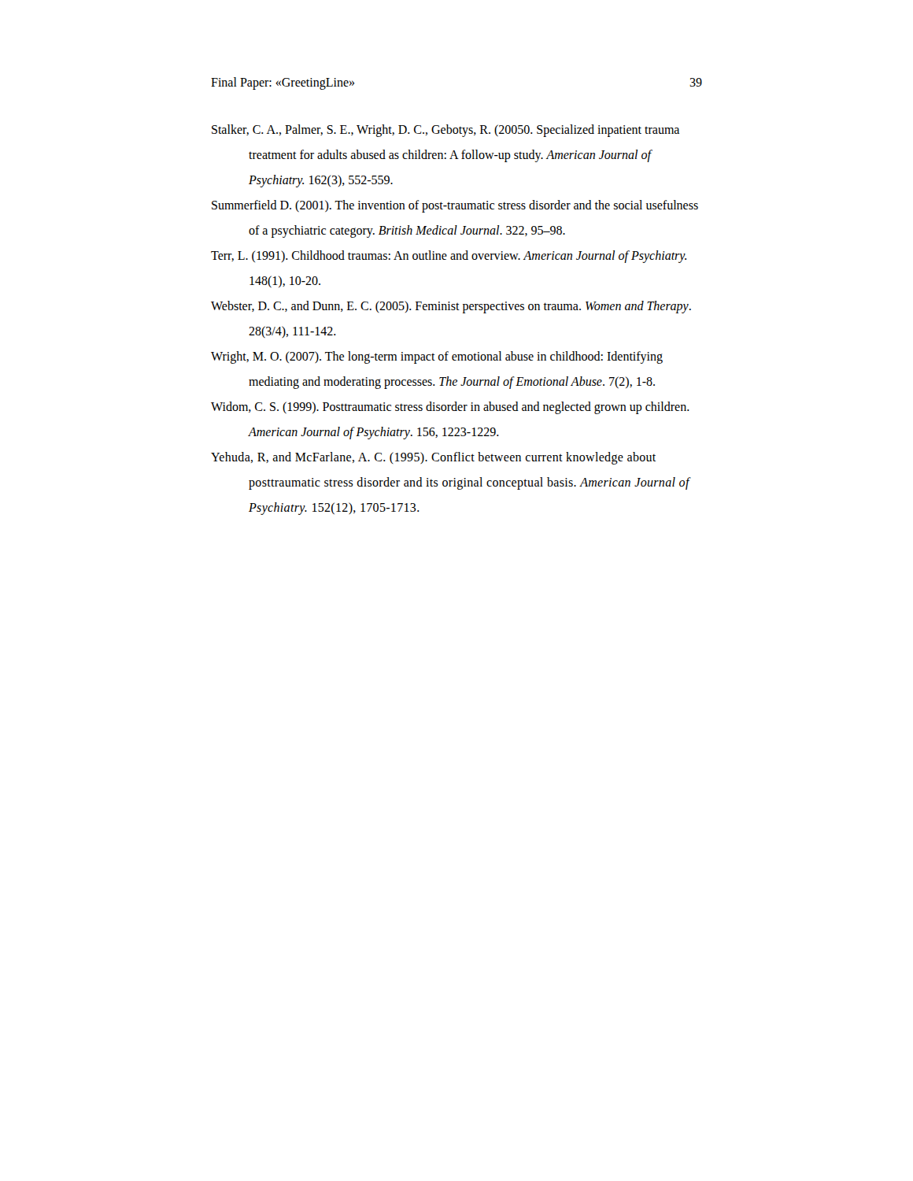Final Paper: «GreetingLine» 39
Stalker, C. A., Palmer, S. E., Wright, D. C., Gebotys, R. (20050. Specialized inpatient trauma treatment for adults abused as children: A follow-up study. American Journal of Psychiatry. 162(3), 552-559.
Summerfield D. (2001). The invention of post-traumatic stress disorder and the social usefulness of a psychiatric category. British Medical Journal. 322, 95–98.
Terr, L. (1991). Childhood traumas: An outline and overview. American Journal of Psychiatry. 148(1), 10-20.
Webster, D. C., and Dunn, E. C. (2005). Feminist perspectives on trauma. Women and Therapy. 28(3/4), 111-142.
Wright, M. O. (2007). The long-term impact of emotional abuse in childhood: Identifying mediating and moderating processes. The Journal of Emotional Abuse. 7(2), 1-8.
Widom, C. S. (1999). Posttraumatic stress disorder in abused and neglected grown up children. American Journal of Psychiatry. 156, 1223-1229.
Yehuda, R, and McFarlane, A. C. (1995). Conflict between current knowledge about posttraumatic stress disorder and its original conceptual basis. American Journal of Psychiatry. 152(12), 1705-1713.